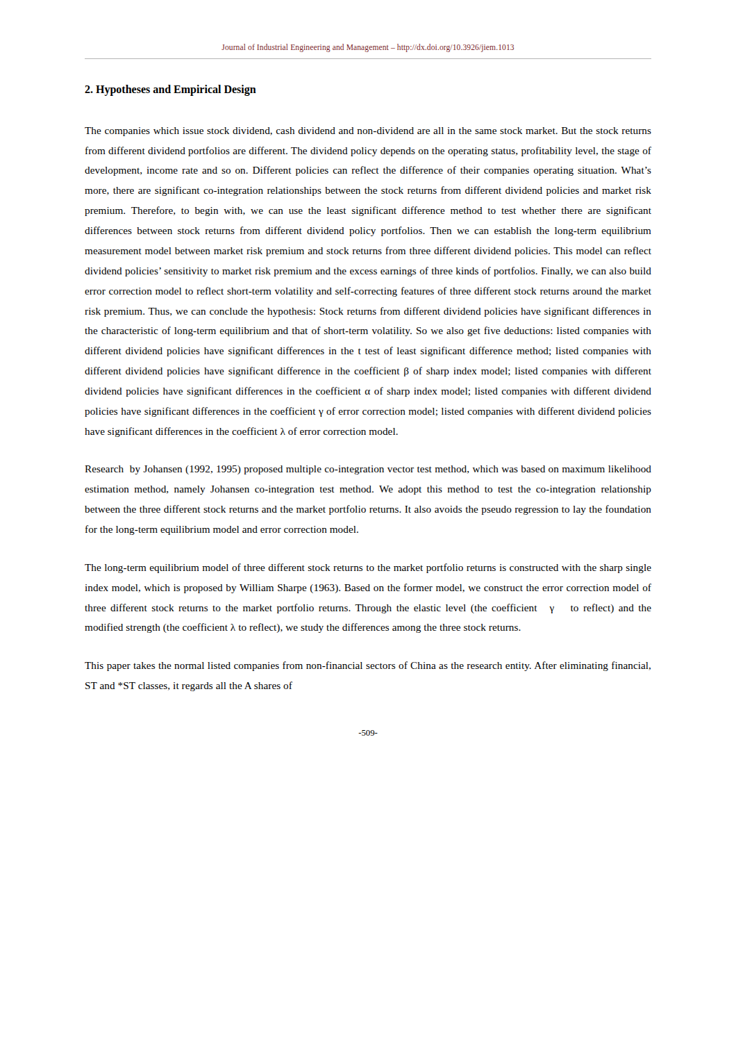Journal of Industrial Engineering and Management – http://dx.doi.org/10.3926/jiem.1013
2. Hypotheses and Empirical Design
The companies which issue stock dividend, cash dividend and non-dividend are all in the same stock market. But the stock returns from different dividend portfolios are different. The dividend policy depends on the operating status, profitability level, the stage of development, income rate and so on. Different policies can reflect the difference of their companies operating situation. What’s more, there are significant co-integration relationships between the stock returns from different dividend policies and market risk premium. Therefore, to begin with, we can use the least significant difference method to test whether there are significant differences between stock returns from different dividend policy portfolios. Then we can establish the long-term equilibrium measurement model between market risk premium and stock returns from three different dividend policies. This model can reflect dividend policies’ sensitivity to market risk premium and the excess earnings of three kinds of portfolios. Finally, we can also build error correction model to reflect short-term volatility and self-correcting features of three different stock returns around the market risk premium. Thus, we can conclude the hypothesis: Stock returns from different dividend policies have significant differences in the characteristic of long-term equilibrium and that of short-term volatility. So we also get five deductions: listed companies with different dividend policies have significant differences in the t test of least significant difference method; listed companies with different dividend policies have significant difference in the coefficient β of sharp index model; listed companies with different dividend policies have significant differences in the coefficient α of sharp index model; listed companies with different dividend policies have significant differences in the coefficient γ of error correction model; listed companies with different dividend policies have significant differences in the coefficient λ of error correction model.
Research by Johansen (1992, 1995) proposed multiple co-integration vector test method, which was based on maximum likelihood estimation method, namely Johansen co-integration test method. We adopt this method to test the co-integration relationship between the three different stock returns and the market portfolio returns. It also avoids the pseudo regression to lay the foundation for the long-term equilibrium model and error correction model.
The long-term equilibrium model of three different stock returns to the market portfolio returns is constructed with the sharp single index model, which is proposed by William Sharpe (1963). Based on the former model, we construct the error correction model of three different stock returns to the market portfolio returns. Through the elastic level (the coefficient γ to reflect) and the modified strength (the coefficient λ to reflect), we study the differences among the three stock returns.
This paper takes the normal listed companies from non-financial sectors of China as the research entity. After eliminating financial, ST and *ST classes, it regards all the A shares of
-509-